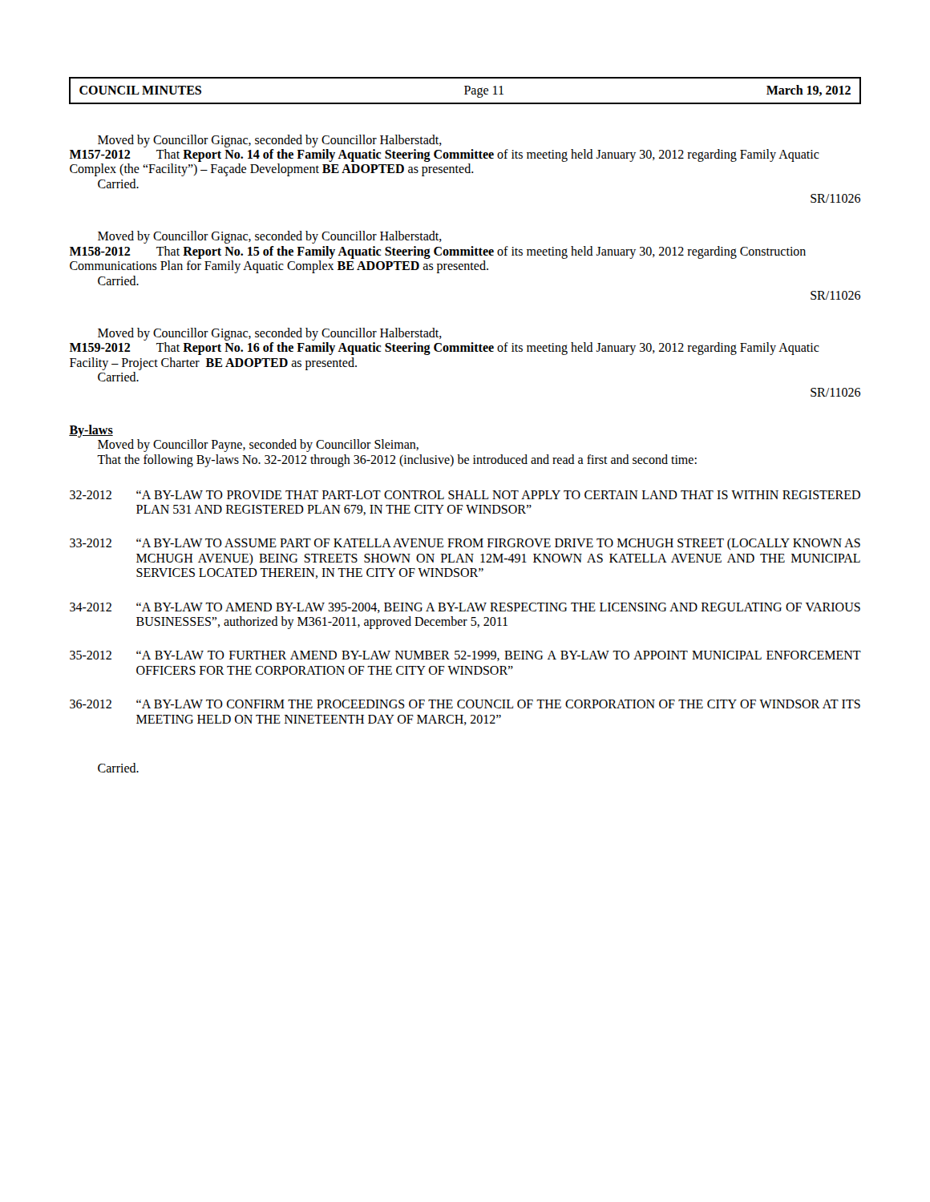COUNCIL MINUTES Page 11 March 19, 2012
Moved by Councillor Gignac, seconded by Councillor Halberstadt,
M157-2012  That Report No. 14 of the Family Aquatic Steering Committee of its meeting held January 30, 2012 regarding Family Aquatic Complex (the “Facility”) – Façade Development BE ADOPTED as presented.
Carried.
SR/11026
Moved by Councillor Gignac, seconded by Councillor Halberstadt,
M158-2012  That Report No. 15 of the Family Aquatic Steering Committee of its meeting held January 30, 2012 regarding Construction Communications Plan for Family Aquatic Complex BE ADOPTED as presented.
Carried.
SR/11026
Moved by Councillor Gignac, seconded by Councillor Halberstadt,
M159-2012  That Report No. 16 of the Family Aquatic Steering Committee of its meeting held January 30, 2012 regarding Family Aquatic Facility – Project Charter BE ADOPTED as presented.
Carried.
SR/11026
By-laws
Moved by Councillor Payne, seconded by Councillor Sleiman,
That the following By-laws No. 32-2012 through 36-2012 (inclusive) be introduced and read a first and second time:
| 32-2012 | “A BY-LAW TO PROVIDE THAT PART-LOT CONTROL SHALL NOT APPLY TO CERTAIN LAND THAT IS WITHIN REGISTERED PLAN 531 AND REGISTERED PLAN 679, IN THE CITY OF WINDSOR” |
| 33-2012 | “A BY-LAW TO ASSUME PART OF KATELLA AVENUE FROM FIRGROVE DRIVE TO MCHUGH STREET (LOCALLY KNOWN AS MCHUGH AVENUE) BEING STREETS SHOWN ON PLAN 12M-491 KNOWN AS KATELLA AVENUE AND THE MUNICIPAL SERVICES LOCATED THEREIN, IN THE CITY OF WINDSOR” |
| 34-2012 | “A BY-LAW TO AMEND BY-LAW 395-2004, BEING A BY-LAW RESPECTING THE LICENSING AND REGULATING OF VARIOUS BUSINESSES”, authorized by M361-2011, approved December 5, 2011 |
| 35-2012 | “A BY-LAW TO FURTHER AMEND BY-LAW NUMBER 52-1999, BEING A BY-LAW TO APPOINT MUNICIPAL ENFORCEMENT OFFICERS FOR THE CORPORATION OF THE CITY OF WINDSOR” |
| 36-2012 | “A BY-LAW TO CONFIRM THE PROCEEDINGS OF THE COUNCIL OF THE CORPORATION OF THE CITY OF WINDSOR AT ITS MEETING HELD ON THE NINETEENTH DAY OF MARCH, 2012” |
Carried.